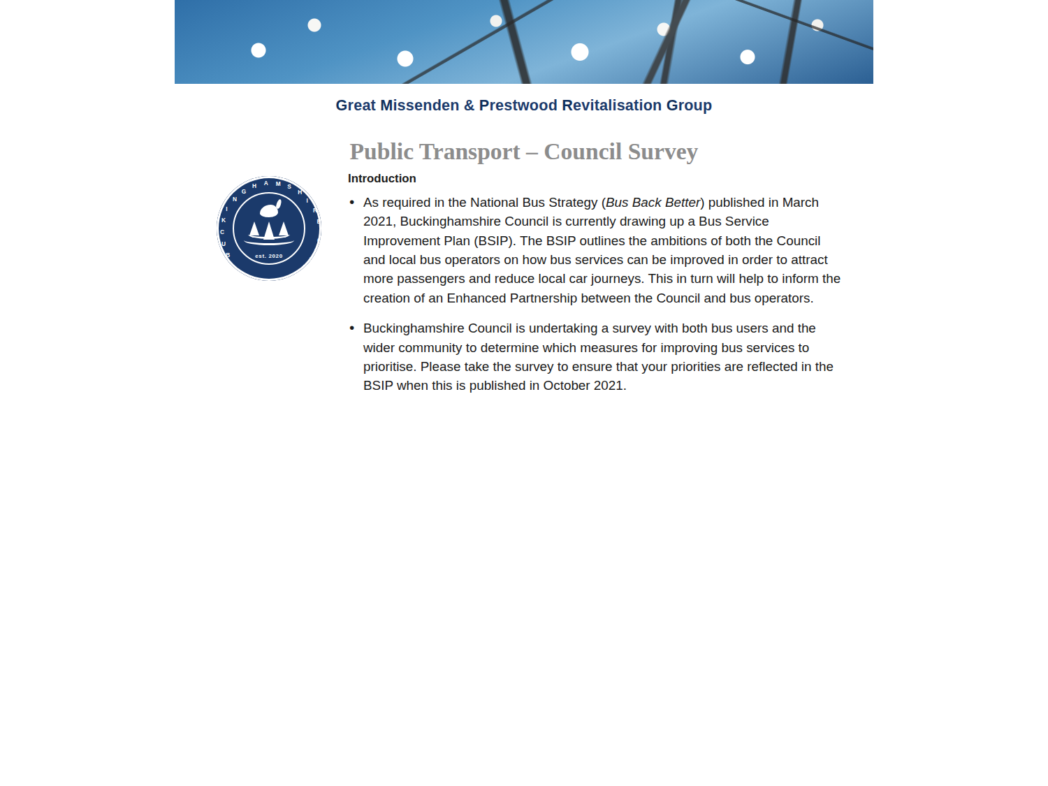Great Missenden & Prestwood Revitalisation Group
Public Transport – Council Survey
B U C K I N G H A M S H I R E C O U N C I L
est. 2020
Introduction
As required in the National Bus Strategy (Bus Back Better) published in March 2021, Buckinghamshire Council is currently drawing up a Bus Service Improvement Plan (BSIP). The BSIP outlines the ambitions of both the Council and local bus operators on how bus services can be improved in order to attract more passengers and reduce local car journeys. This in turn will help to inform the creation of an Enhanced Partnership between the Council and bus operators.
Buckinghamshire Council is undertaking a survey with both bus users and the wider community to determine which measures for improving bus services to prioritise. Please take the survey to ensure that your priorities are reflected in the BSIP when this is published in October 2021.